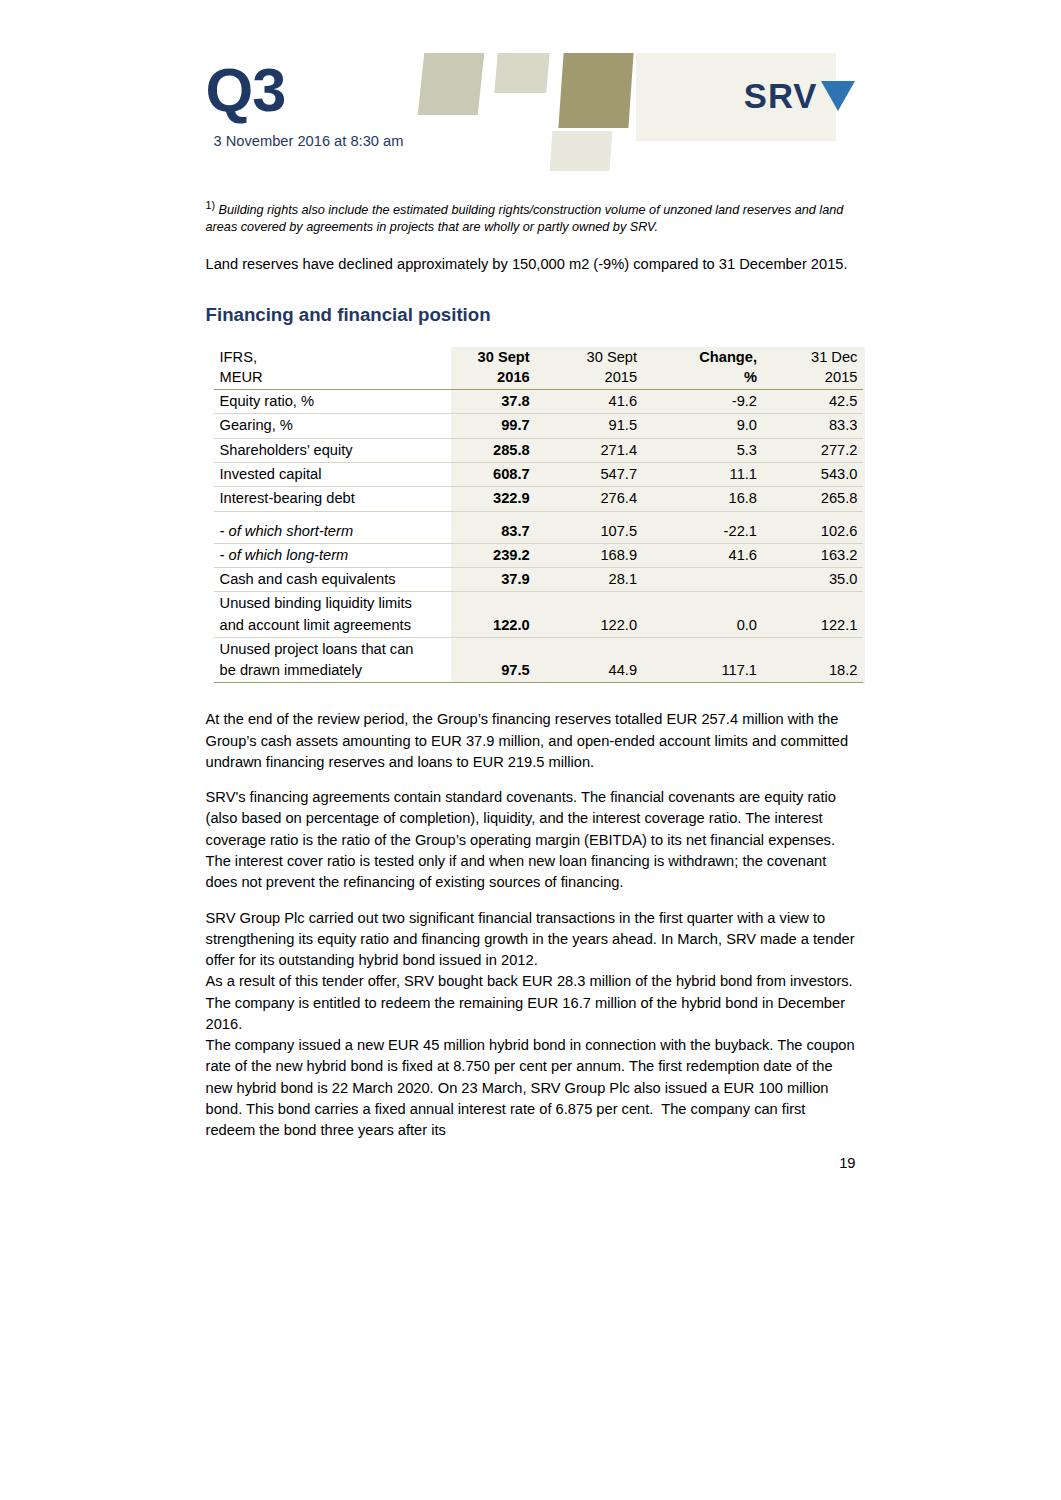Q3
3 November 2016 at 8:30 am
SRV
1) Building rights also include the estimated building rights/construction volume of unzoned land reserves and land areas covered by agreements in projects that are wholly or partly owned by SRV.
Land reserves have declined approximately by 150,000 m2 (-9%) compared to 31 December 2015.
Financing and financial position
| IFRS, | 30 Sept | 30 Sept | Change, | 31 Dec |
| --- | --- | --- | --- | --- |
| MEUR | 2016 | 2015 | % | 2015 |
| Equity ratio, % | 37.8 | 41.6 | -9.2 | 42.5 |
| Gearing, % | 99.7 | 91.5 | 9.0 | 83.3 |
| Shareholders’ equity | 285.8 | 271.4 | 5.3 | 277.2 |
| Invested capital | 608.7 | 547.7 | 11.1 | 543.0 |
| Interest-bearing debt | 322.9 | 276.4 | 16.8 | 265.8 |
| - of which short-term | 83.7 | 107.5 | -22.1 | 102.6 |
| - of which long-term | 239.2 | 168.9 | 41.6 | 163.2 |
| Cash and cash equivalents | 37.9 | 28.1 | | 35.0 |
| Unused binding liquidity limits and account limit agreements | 122.0 | 122.0 | 0.0 | 122.1 |
| Unused project loans that can be drawn immediately | 97.5 | 44.9 | 117.1 | 18.2 |
At the end of the review period, the Group’s financing reserves totalled EUR 257.4 million with the Group’s cash assets amounting to EUR 37.9 million, and open-ended account limits and committed undrawn financing reserves and loans to EUR 219.5 million.
SRV's financing agreements contain standard covenants. The financial covenants are equity ratio (also based on percentage of completion), liquidity, and the interest coverage ratio. The interest coverage ratio is the ratio of the Group’s operating margin (EBITDA) to its net financial expenses. The interest cover ratio is tested only if and when new loan financing is withdrawn; the covenant does not prevent the refinancing of existing sources of financing.
SRV Group Plc carried out two significant financial transactions in the first quarter with a view to strengthening its equity ratio and financing growth in the years ahead. In March, SRV made a tender offer for its outstanding hybrid bond issued in 2012.
As a result of this tender offer, SRV bought back EUR 28.3 million of the hybrid bond from investors. The company is entitled to redeem the remaining EUR 16.7 million of the hybrid bond in December 2016.
The company issued a new EUR 45 million hybrid bond in connection with the buyback. The coupon rate of the new hybrid bond is fixed at 8.750 per cent per annum. The first redemption date of the new hybrid bond is 22 March 2020. On 23 March, SRV Group Plc also issued a EUR 100 million bond. This bond carries a fixed annual interest rate of 6.875 per cent. The company can first redeem the bond three years after its
19